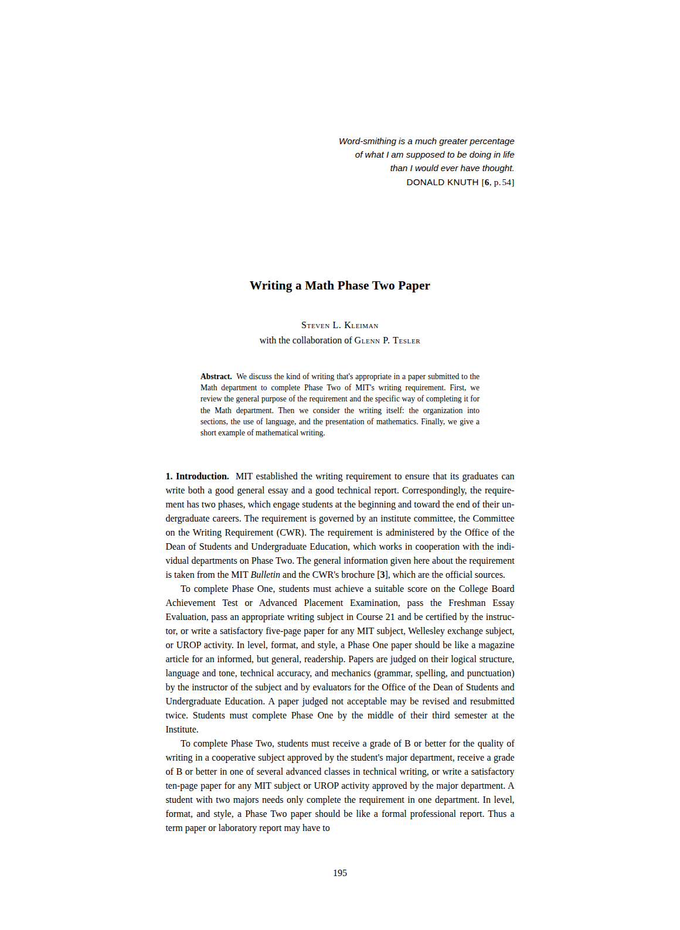Word-smithing is a much greater percentage
of what I am supposed to be doing in life
than I would ever have thought.
DONALD KNUTH [6, p. 54]
Writing a Math Phase Two Paper
Steven L. Kleiman with the collaboration of Glenn P. Tesler
Abstract. We discuss the kind of writing that's appropriate in a paper submitted to the Math department to complete Phase Two of MIT's writing requirement. First, we review the general purpose of the requirement and the specific way of completing it for the Math department. Then we consider the writing itself: the organization into sections, the use of language, and the presentation of mathematics. Finally, we give a short example of mathematical writing.
1. Introduction. MIT established the writing requirement to ensure that its graduates can write both a good general essay and a good technical report. Correspondingly, the requirement has two phases, which engage students at the beginning and toward the end of their undergraduate careers. The requirement is governed by an institute committee, the Committee on the Writing Requirement (CWR). The requirement is administered by the Office of the Dean of Students and Undergraduate Education, which works in cooperation with the individual departments on Phase Two. The general information given here about the requirement is taken from the MIT Bulletin and the CWR's brochure [3], which are the official sources.
To complete Phase One, students must achieve a suitable score on the College Board Achievement Test or Advanced Placement Examination, pass the Freshman Essay Evaluation, pass an appropriate writing subject in Course 21 and be certified by the instructor, or write a satisfactory five-page paper for any MIT subject, Wellesley exchange subject, or UROP activity. In level, format, and style, a Phase One paper should be like a magazine article for an informed, but general, readership. Papers are judged on their logical structure, language and tone, technical accuracy, and mechanics (grammar, spelling, and punctuation) by the instructor of the subject and by evaluators for the Office of the Dean of Students and Undergraduate Education. A paper judged not acceptable may be revised and resubmitted twice. Students must complete Phase One by the middle of their third semester at the Institute.
To complete Phase Two, students must receive a grade of B or better for the quality of writing in a cooperative subject approved by the student's major department, receive a grade of B or better in one of several advanced classes in technical writing, or write a satisfactory ten-page paper for any MIT subject or UROP activity approved by the major department. A student with two majors needs only complete the requirement in one department. In level, format, and style, a Phase Two paper should be like a formal professional report. Thus a term paper or laboratory report may have to
195